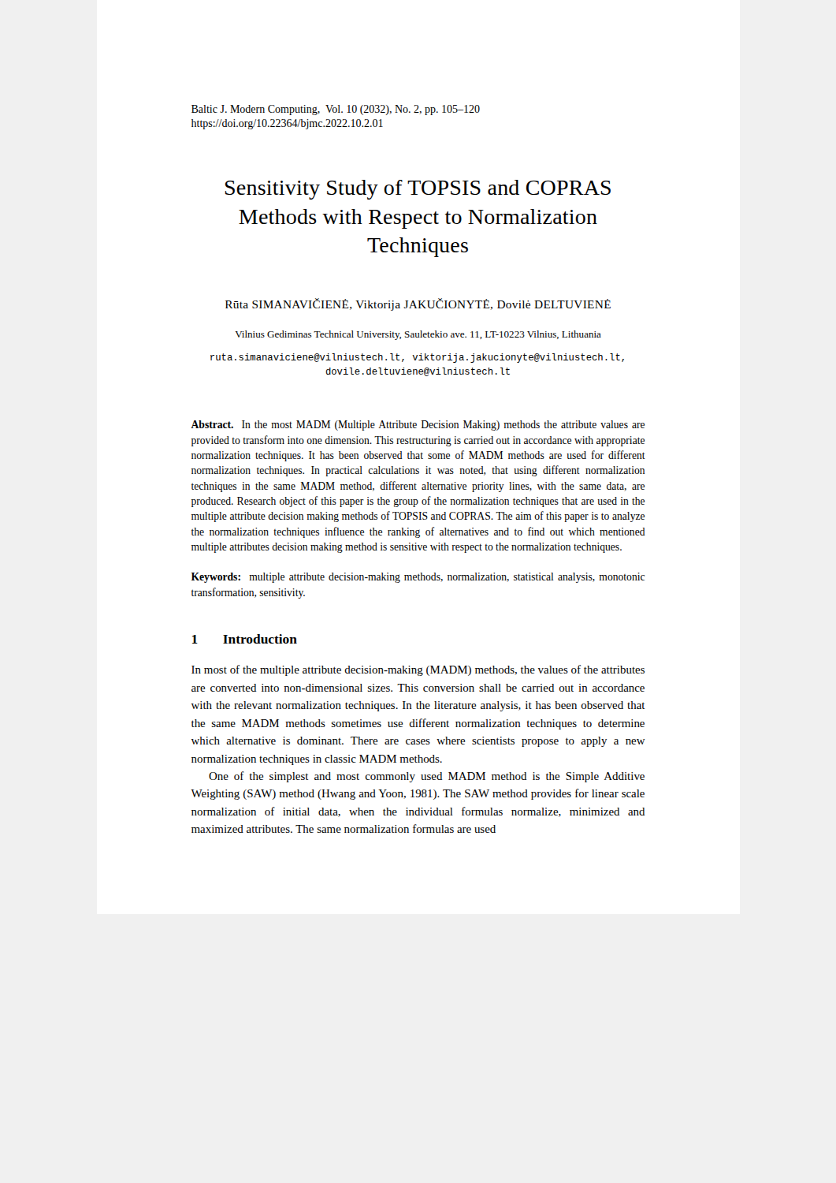Baltic J. Modern Computing, Vol. 10 (2032), No. 2, pp. 105–120
https://doi.org/10.22364/bjmc.2022.10.2.01
Sensitivity Study of TOPSIS and COPRAS
Methods with Respect to Normalization
Techniques
Rūta SIMANAVIČIENĖ, Viktorija JAKUČIONYTĖ, Dovilė DELTUVIENĖ
Vilnius Gediminas Technical University, Sauletekio ave. 11, LT-10223 Vilnius, Lithuania
ruta.simanaviciene@vilniustech.lt, viktorija.jakucionyte@vilniustech.lt,
dovile.deltuviene@vilniustech.lt
Abstract. In the most MADM (Multiple Attribute Decision Making) methods the attribute values are provided to transform into one dimension. This restructuring is carried out in accordance with appropriate normalization techniques. It has been observed that some of MADM methods are used for different normalization techniques. In practical calculations it was noted, that using different normalization techniques in the same MADM method, different alternative priority lines, with the same data, are produced. Research object of this paper is the group of the normalization techniques that are used in the multiple attribute decision making methods of TOPSIS and COPRAS. The aim of this paper is to analyze the normalization techniques influence the ranking of alternatives and to find out which mentioned multiple attributes decision making method is sensitive with respect to the normalization techniques.
Keywords: multiple attribute decision-making methods, normalization, statistical analysis, monotonic transformation, sensitivity.
1 Introduction
In most of the multiple attribute decision-making (MADM) methods, the values of the attributes are converted into non-dimensional sizes. This conversion shall be carried out in accordance with the relevant normalization techniques. In the literature analysis, it has been observed that the same MADM methods sometimes use different normalization techniques to determine which alternative is dominant. There are cases where scientists propose to apply a new normalization techniques in classic MADM methods.
One of the simplest and most commonly used MADM method is the Simple Additive Weighting (SAW) method (Hwang and Yoon, 1981). The SAW method provides for linear scale normalization of initial data, when the individual formulas normalize, minimized and maximized attributes. The same normalization formulas are used